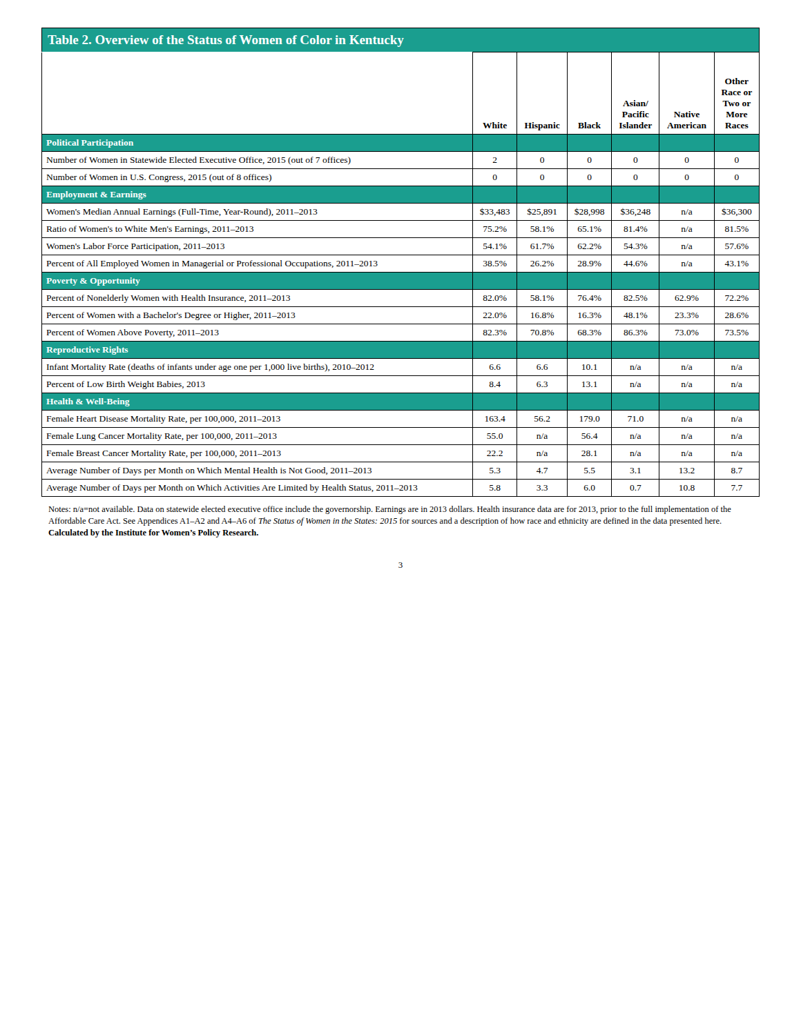Table 2. Overview of the Status of Women of Color in Kentucky
| | White | Hispanic | Black | Asian/ Pacific Islander | Native American | Other Race or Two or More Races |
| --- | --- | --- | --- | --- | --- | --- |
| Political Participation | | | | | | |
| Number of Women in Statewide Elected Executive Office, 2015 (out of 7 offices) | 2 | 0 | 0 | 0 | 0 | 0 |
| Number of Women in U.S. Congress, 2015 (out of 8 offices) | 0 | 0 | 0 | 0 | 0 | 0 |
| Employment & Earnings | | | | | | |
| Women's Median Annual Earnings (Full-Time, Year-Round), 2011–2013 | $33,483 | $25,891 | $28,998 | $36,248 | n/a | $36,300 |
| Ratio of Women's to White Men's Earnings, 2011–2013 | 75.2% | 58.1% | 65.1% | 81.4% | n/a | 81.5% |
| Women's Labor Force Participation, 2011–2013 | 54.1% | 61.7% | 62.2% | 54.3% | n/a | 57.6% |
| Percent of All Employed Women in Managerial or Professional Occupations, 2011–2013 | 38.5% | 26.2% | 28.9% | 44.6% | n/a | 43.1% |
| Poverty & Opportunity | | | | | | |
| Percent of Nonelderly Women with Health Insurance, 2011–2013 | 82.0% | 58.1% | 76.4% | 82.5% | 62.9% | 72.2% |
| Percent of Women with a Bachelor's Degree or Higher, 2011–2013 | 22.0% | 16.8% | 16.3% | 48.1% | 23.3% | 28.6% |
| Percent of Women Above Poverty, 2011–2013 | 82.3% | 70.8% | 68.3% | 86.3% | 73.0% | 73.5% |
| Reproductive Rights | | | | | | |
| Infant Mortality Rate (deaths of infants under age one per 1,000 live births), 2010–2012 | 6.6 | 6.6 | 10.1 | n/a | n/a | n/a |
| Percent of Low Birth Weight Babies, 2013 | 8.4 | 6.3 | 13.1 | n/a | n/a | n/a |
| Health & Well-Being | | | | | | |
| Female Heart Disease Mortality Rate, per 100,000, 2011–2013 | 163.4 | 56.2 | 179.0 | 71.0 | n/a | n/a |
| Female Lung Cancer Mortality Rate, per 100,000, 2011–2013 | 55.0 | n/a | 56.4 | n/a | n/a | n/a |
| Female Breast Cancer Mortality Rate, per 100,000, 2011–2013 | 22.2 | n/a | 28.1 | n/a | n/a | n/a |
| Average Number of Days per Month on Which Mental Health is Not Good, 2011–2013 | 5.3 | 4.7 | 5.5 | 3.1 | 13.2 | 8.7 |
| Average Number of Days per Month on Which Activities Are Limited by Health Status, 2011–2013 | 5.8 | 3.3 | 6.0 | 0.7 | 10.8 | 7.7 |
Notes: n/a=not available. Data on statewide elected executive office include the governorship. Earnings are in 2013 dollars. Health insurance data are for 2013, prior to the full implementation of the Affordable Care Act. See Appendices A1–A2 and A4–A6 of The Status of Women in the States: 2015 for sources and a description of how race and ethnicity are defined in the data presented here. Calculated by the Institute for Women’s Policy Research.
3